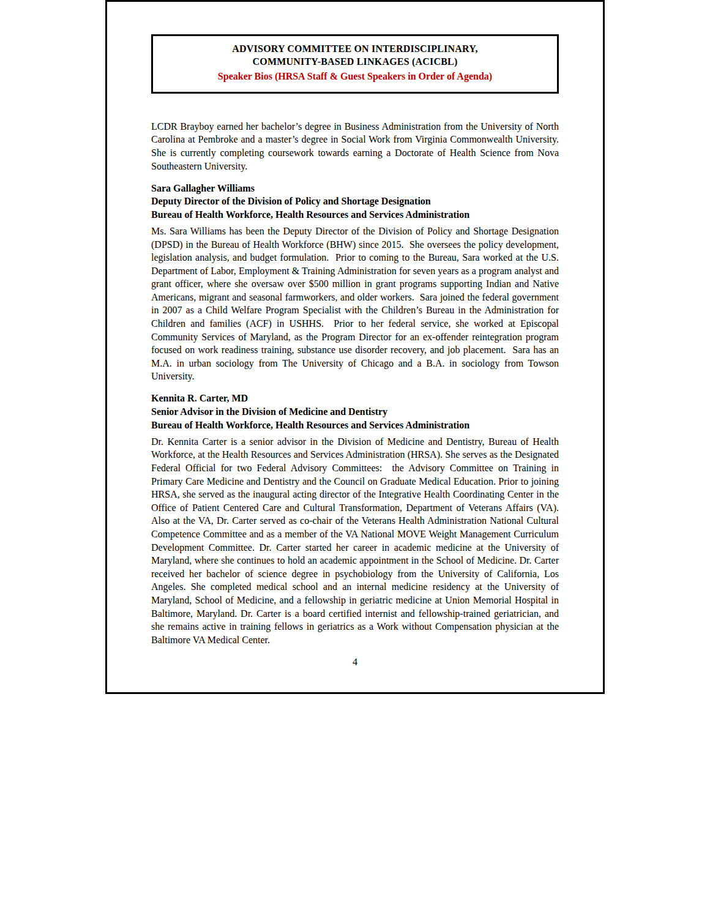ADVISORY COMMITTEE ON INTERDISCIPLINARY,
COMMUNITY-BASED LINKAGES (ACICBL)
Speaker Bios (HRSA Staff & Guest Speakers in Order of Agenda)
LCDR Brayboy earned her bachelor’s degree in Business Administration from the University of North Carolina at Pembroke and a master’s degree in Social Work from Virginia Commonwealth University. She is currently completing coursework towards earning a Doctorate of Health Science from Nova Southeastern University.
Sara Gallagher Williams
Deputy Director of the Division of Policy and Shortage Designation
Bureau of Health Workforce, Health Resources and Services Administration
Ms. Sara Williams has been the Deputy Director of the Division of Policy and Shortage Designation (DPSD) in the Bureau of Health Workforce (BHW) since 2015. She oversees the policy development, legislation analysis, and budget formulation. Prior to coming to the Bureau, Sara worked at the U.S. Department of Labor, Employment & Training Administration for seven years as a program analyst and grant officer, where she oversaw over $500 million in grant programs supporting Indian and Native Americans, migrant and seasonal farmworkers, and older workers. Sara joined the federal government in 2007 as a Child Welfare Program Specialist with the Children’s Bureau in the Administration for Children and families (ACF) in USHHS. Prior to her federal service, she worked at Episcopal Community Services of Maryland, as the Program Director for an ex-offender reintegration program focused on work readiness training, substance use disorder recovery, and job placement. Sara has an M.A. in urban sociology from The University of Chicago and a B.A. in sociology from Towson University.
Kennita R. Carter, MD
Senior Advisor in the Division of Medicine and Dentistry
Bureau of Health Workforce, Health Resources and Services Administration
Dr. Kennita Carter is a senior advisor in the Division of Medicine and Dentistry, Bureau of Health Workforce, at the Health Resources and Services Administration (HRSA). She serves as the Designated Federal Official for two Federal Advisory Committees: the Advisory Committee on Training in Primary Care Medicine and Dentistry and the Council on Graduate Medical Education. Prior to joining HRSA, she served as the inaugural acting director of the Integrative Health Coordinating Center in the Office of Patient Centered Care and Cultural Transformation, Department of Veterans Affairs (VA). Also at the VA, Dr. Carter served as co-chair of the Veterans Health Administration National Cultural Competence Committee and as a member of the VA National MOVE Weight Management Curriculum Development Committee. Dr. Carter started her career in academic medicine at the University of Maryland, where she continues to hold an academic appointment in the School of Medicine. Dr. Carter received her bachelor of science degree in psychobiology from the University of California, Los Angeles. She completed medical school and an internal medicine residency at the University of Maryland, School of Medicine, and a fellowship in geriatric medicine at Union Memorial Hospital in Baltimore, Maryland. Dr. Carter is a board certified internist and fellowship-trained geriatrician, and she remains active in training fellows in geriatrics as a Work without Compensation physician at the Baltimore VA Medical Center.
4